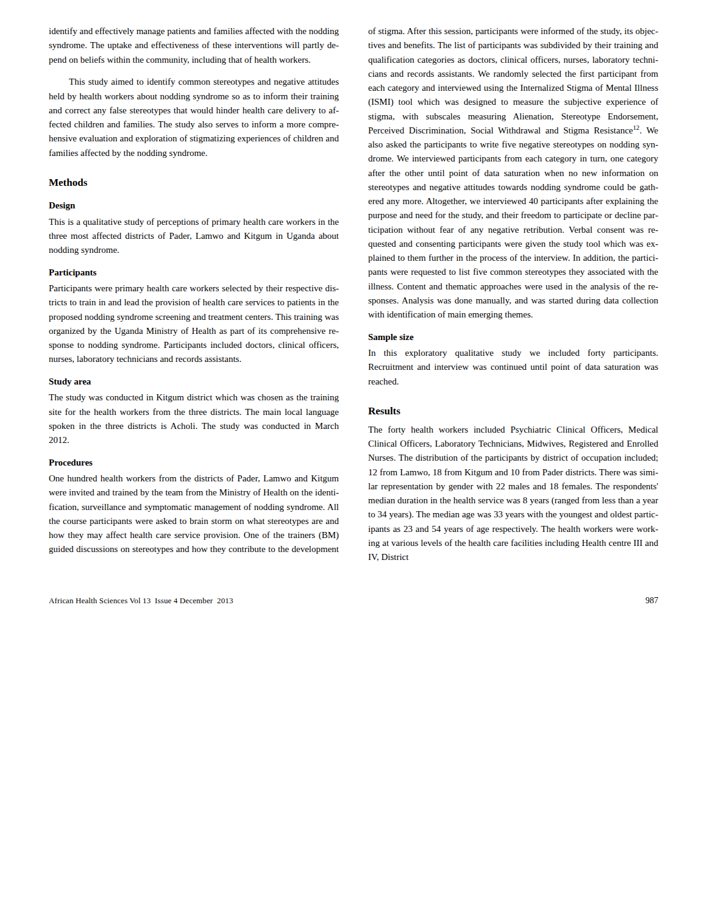identify and effectively manage patients and families affected with the nodding syndrome. The uptake and effectiveness of these interventions will partly depend on beliefs within the community, including that of health workers.
This study aimed to identify common stereotypes and negative attitudes held by health workers about nodding syndrome so as to inform their training and correct any false stereotypes that would hinder health care delivery to affected children and families. The study also serves to inform a more comprehensive evaluation and exploration of stigmatizing experiences of children and families affected by the nodding syndrome.
Methods
Design
This is a qualitative study of perceptions of primary health care workers in the three most affected districts of Pader, Lamwo and Kitgum in Uganda about nodding syndrome.
Participants
Participants were primary health care workers selected by their respective districts to train in and lead the provision of health care services to patients in the proposed nodding syndrome screening and treatment centers. This training was organized by the Uganda Ministry of Health as part of its comprehensive response to nodding syndrome. Participants included doctors, clinical officers, nurses, laboratory technicians and records assistants.
Study area
The study was conducted in Kitgum district which was chosen as the training site for the health workers from the three districts. The main local language spoken in the three districts is Acholi. The study was conducted in March 2012.
Procedures
One hundred health workers from the districts of Pader, Lamwo and Kitgum were invited and trained by the team from the Ministry of Health on the identification, surveillance and symptomatic management of nodding syndrome. All the course participants were asked to brain storm on what stereotypes are and how they may affect health care service provision. One of the trainers (BM) guided discussions on stereotypes and how they contribute to the development of stigma. After this session, participants were informed of the study, its objectives and benefits. The list of participants was subdivided by their training and qualification categories as doctors, clinical officers, nurses, laboratory technicians and records assistants. We randomly selected the first participant from each category and interviewed using the Internalized Stigma of Mental Illness (ISMI) tool which was designed to measure the subjective experience of stigma, with subscales measuring Alienation, Stereotype Endorsement, Perceived Discrimination, Social Withdrawal and Stigma Resistance12. We also asked the participants to write five negative stereotypes on nodding syndrome. We interviewed participants from each category in turn, one category after the other until point of data saturation when no new information on stereotypes and negative attitudes towards nodding syndrome could be gathered any more. Altogether, we interviewed 40 participants after explaining the purpose and need for the study, and their freedom to participate or decline participation without fear of any negative retribution. Verbal consent was requested and consenting participants were given the study tool which was explained to them further in the process of the interview. In addition, the participants were requested to list five common stereotypes they associated with the illness. Content and thematic approaches were used in the analysis of the responses. Analysis was done manually, and was started during data collection with identification of main emerging themes.
Sample size
In this exploratory qualitative study we included forty participants. Recruitment and interview was continued until point of data saturation was reached.
Results
The forty health workers included Psychiatric Clinical Officers, Medical Clinical Officers, Laboratory Technicians, Midwives, Registered and Enrolled Nurses. The distribution of the participants by district of occupation included; 12 from Lamwo, 18 from Kitgum and 10 from Pader districts. There was similar representation by gender with 22 males and 18 females. The respondents' median duration in the health service was 8 years (ranged from less than a year to 34 years). The median age was 33 years with the youngest and oldest participants as 23 and 54 years of age respectively. The health workers were working at various levels of the health care facilities including Health centre III and IV, District
African Health Sciences Vol 13 Issue 4 December 2013 987